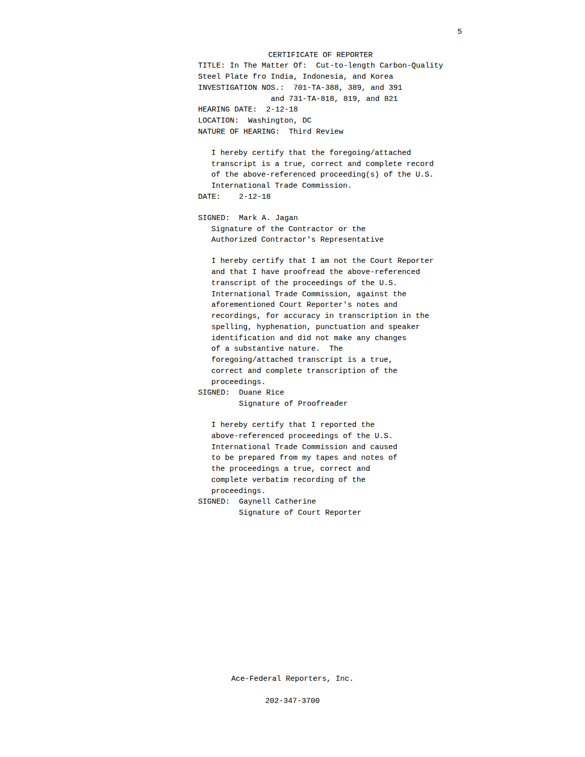5
CERTIFICATE OF REPORTER
TITLE: In The Matter Of:  Cut-to-length Carbon-Quality
Steel Plate fro India, Indonesia, and Korea
INVESTIGATION NOS.:  701-TA-388, 389, and 391
                and 731-TA-818, 819, and 821
HEARING DATE:  2-12-18
LOCATION:  Washington, DC
NATURE OF HEARING:  Third Review
I hereby certify that the foregoing/attached
transcript is a true, correct and complete record
of the above-referenced proceeding(s) of the U.S.
International Trade Commission.
DATE:    2-12-18
SIGNED:  Mark A. Jagan
Signature of the Contractor or the
Authorized Contractor's Representative
I hereby certify that I am not the Court Reporter
and that I have proofread the above-referenced
transcript of the proceedings of the U.S.
International Trade Commission, against the
aforementioned Court Reporter's notes and
recordings, for accuracy in transcription in the
spelling, hyphenation, punctuation and speaker
identification and did not make any changes
of a substantive nature.  The
foregoing/attached transcript is a true,
correct and complete transcription of the
proceedings.
SIGNED:  Duane Rice
         Signature of Proofreader
I hereby certify that I reported the
above-referenced proceedings of the U.S.
International Trade Commission and caused
to be prepared from my tapes and notes of
the proceedings a true, correct and
complete verbatim recording of the
proceedings.
SIGNED:  Gaynell Catherine
         Signature of Court Reporter
Ace-Federal Reporters, Inc.
202-347-3700